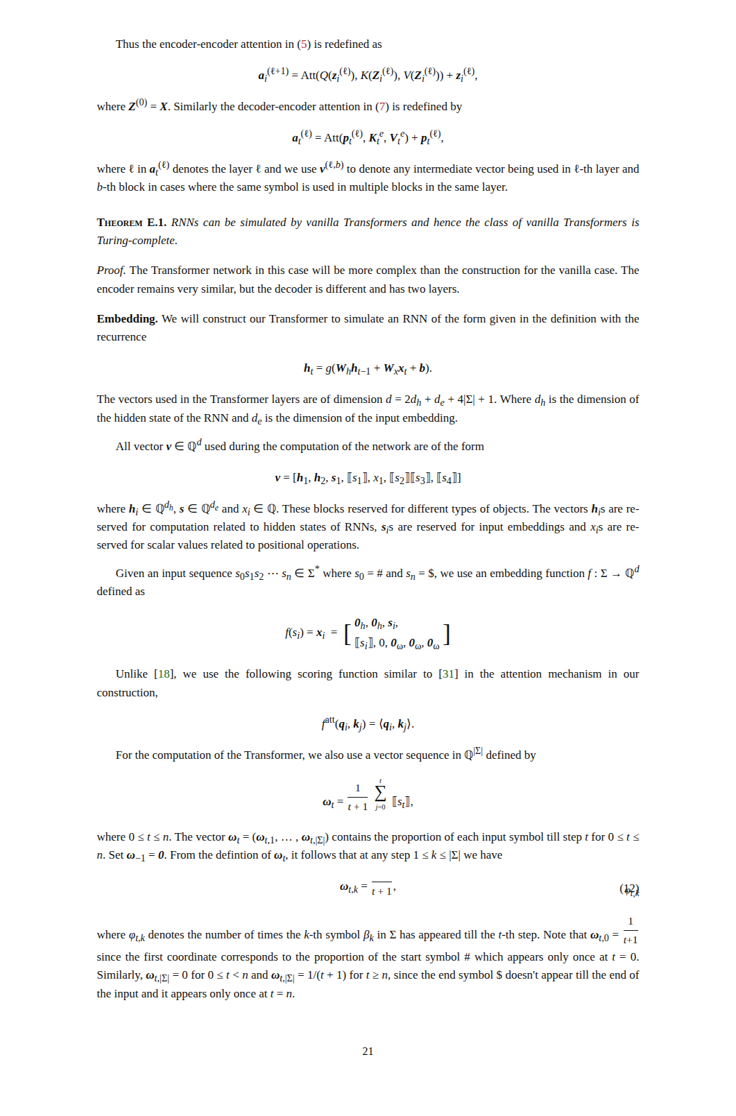Thus the encoder-encoder attention in (5) is redefined as
ai(ℓ+1) = Att(Q(zi(ℓ)), K(Zi(ℓ)), V(Zi(ℓ))) + zi(ℓ),
where Z(0) = X. Similarly the decoder-encoder attention in (7) is redefined by
at(ℓ) = Att(pt(ℓ), Kte, Vte) + pt(ℓ),
where ℓ in at(ℓ) denotes the layer ℓ and we use v(ℓ,b) to denote any intermediate vector being used in ℓ-th layer and b-th block in cases where the same symbol is used in multiple blocks in the same layer.
Theorem E.1. RNNs can be simulated by vanilla Transformers and hence the class of vanilla Transformers is Turing-complete.
Proof. The Transformer network in this case will be more complex than the construction for the vanilla case. The encoder remains very similar, but the decoder is different and has two layers.
Embedding. We will construct our Transformer to simulate an RNN of the form given in the definition with the recurrence
ht = g(Whht−1 + Wxxt + b).
The vectors used in the Transformer layers are of dimension d = 2dh + de + 4|Σ| + 1. Where dh is the dimension of the hidden state of the RNN and de is the dimension of the input embedding.
All vector v ∈ ℚd used during the computation of the network are of the form
v = [h1, h2, s1, ⟦s1⟧, x1, ⟦s2⟧⟦s3⟧, ⟦s4⟧]
where hi ∈ ℚdh, s ∈ ℚde and xi ∈ ℚ. These blocks reserved for different types of objects. The vectors his are reserved for computation related to hidden states of RNNs, sis are reserved for input embeddings and xis are reserved for scalar values related to positional operations.
Given an input sequence s0s1s2 ⋯ sn ∈ Σ* where s0 = # and sn = $, we use an embedding function f : Σ → ℚd defined as
f(si) = xi = [ 0h, 0h, si, ⟦si⟧, 0, 0ω, 0ω, 0ω ]
Unlike [18], we use the following scoring function similar to [31] in the attention mechanism in our construction,
fatt(qi, kj) = ⟨qi, kj⟩.
For the computation of the Transformer, we also use a vector sequence in ℚ|Σ| defined by
ωt = 1 t + 1 t ∑ j=0 ⟦st⟧,
where 0 ≤ t ≤ n. The vector ωt = (ωt,1, … , ωt,|Σ|) contains the proportion of each input symbol till step t for 0 ≤ t ≤ n. Set ω−1 = 0. From the defintion of ωt, it follows that at any step 1 ≤ k ≤ |Σ| we have
ωt,k = φt,k t + 1, (12)
where φt,k denotes the number of times the k-th symbol βk in Σ has appeared till the t-th step. Note that ωt,0 = 1 t+1 since the first coordinate corresponds to the proportion of the start symbol # which appears only once at t = 0. Similarly, ωt,|Σ| = 0 for 0 ≤ t < n and ωt,|Σ| = 1/(t + 1) for t ≥ n, since the end symbol $ doesn't appear till the end of the input and it appears only once at t = n.
21